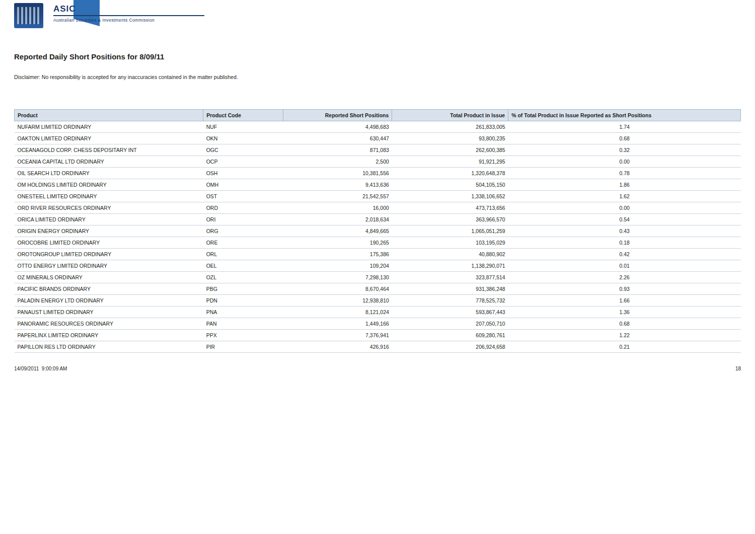ASIC
Australian Securities & Investments Commission
Reported Daily Short Positions for 8/09/11
Disclaimer: No responsibility is accepted for any inaccuracies contained in the matter published.
| Product | Product Code | Reported Short Positions | Total Product in Issue | % of Total Product in Issue Reported as Short Positions |
| --- | --- | --- | --- | --- |
| NUFARM LIMITED ORDINARY | NUF | 4,498,683 | 261,833,005 | 1.74 |
| OAKTON LIMITED ORDINARY | OKN | 630,447 | 93,800,235 | 0.68 |
| OCEANAGOLD CORP. CHESS DEPOSITARY INT | OGC | 871,083 | 262,600,385 | 0.32 |
| OCEANIA CAPITAL LTD ORDINARY | OCP | 2,500 | 91,921,295 | 0.00 |
| OIL SEARCH LTD ORDINARY | OSH | 10,381,556 | 1,320,648,378 | 0.78 |
| OM HOLDINGS LIMITED ORDINARY | OMH | 9,413,636 | 504,105,150 | 1.86 |
| ONESTEEL LIMITED ORDINARY | OST | 21,542,557 | 1,338,106,652 | 1.62 |
| ORD RIVER RESOURCES ORDINARY | ORD | 16,000 | 473,713,656 | 0.00 |
| ORICA LIMITED ORDINARY | ORI | 2,018,634 | 363,966,570 | 0.54 |
| ORIGIN ENERGY ORDINARY | ORG | 4,849,665 | 1,065,051,259 | 0.43 |
| OROCOBRE LIMITED ORDINARY | ORE | 190,265 | 103,195,029 | 0.18 |
| OROTONGROUP LIMITED ORDINARY | ORL | 175,386 | 40,880,902 | 0.42 |
| OTTO ENERGY LIMITED ORDINARY | OEL | 109,204 | 1,138,290,071 | 0.01 |
| OZ MINERALS ORDINARY | OZL | 7,298,130 | 323,877,514 | 2.26 |
| PACIFIC BRANDS ORDINARY | PBG | 8,670,464 | 931,386,248 | 0.93 |
| PALADIN ENERGY LTD ORDINARY | PDN | 12,938,810 | 778,525,732 | 1.66 |
| PANAUST LIMITED ORDINARY | PNA | 8,121,024 | 593,867,443 | 1.36 |
| PANORAMIC RESOURCES ORDINARY | PAN | 1,449,166 | 207,050,710 | 0.68 |
| PAPERLINX LIMITED ORDINARY | PPX | 7,376,941 | 609,280,761 | 1.22 |
| PAPILLON RES LTD ORDINARY | PIR | 426,916 | 206,924,658 | 0.21 |
14/09/2011 9:00:09 AM
18